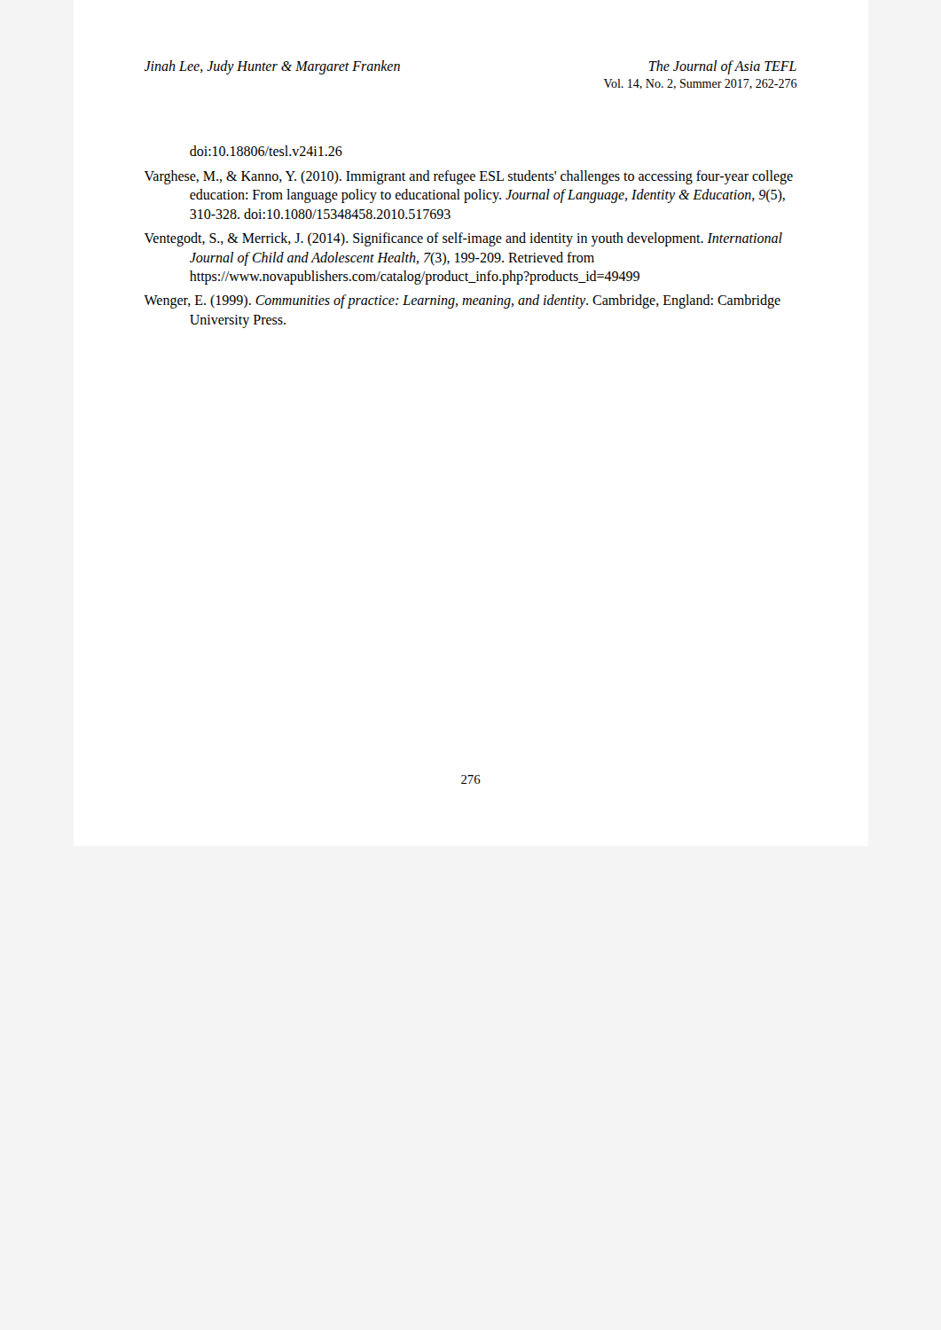Jinah Lee, Judy Hunter & Margaret Franken The Journal of Asia TEFL Vol. 14, No. 2, Summer 2017, 262-276
doi:10.18806/tesl.v24i1.26
Varghese, M., & Kanno, Y. (2010). Immigrant and refugee ESL students' challenges to accessing four-year college education: From language policy to educational policy. Journal of Language, Identity & Education, 9(5), 310-328. doi:10.1080/15348458.2010.517693
Ventegodt, S., & Merrick, J. (2014). Significance of self-image and identity in youth development. International Journal of Child and Adolescent Health, 7(3), 199-209. Retrieved from https://www.novapublishers.com/catalog/product_info.php?products_id=49499
Wenger, E. (1999). Communities of practice: Learning, meaning, and identity. Cambridge, England: Cambridge University Press.
276